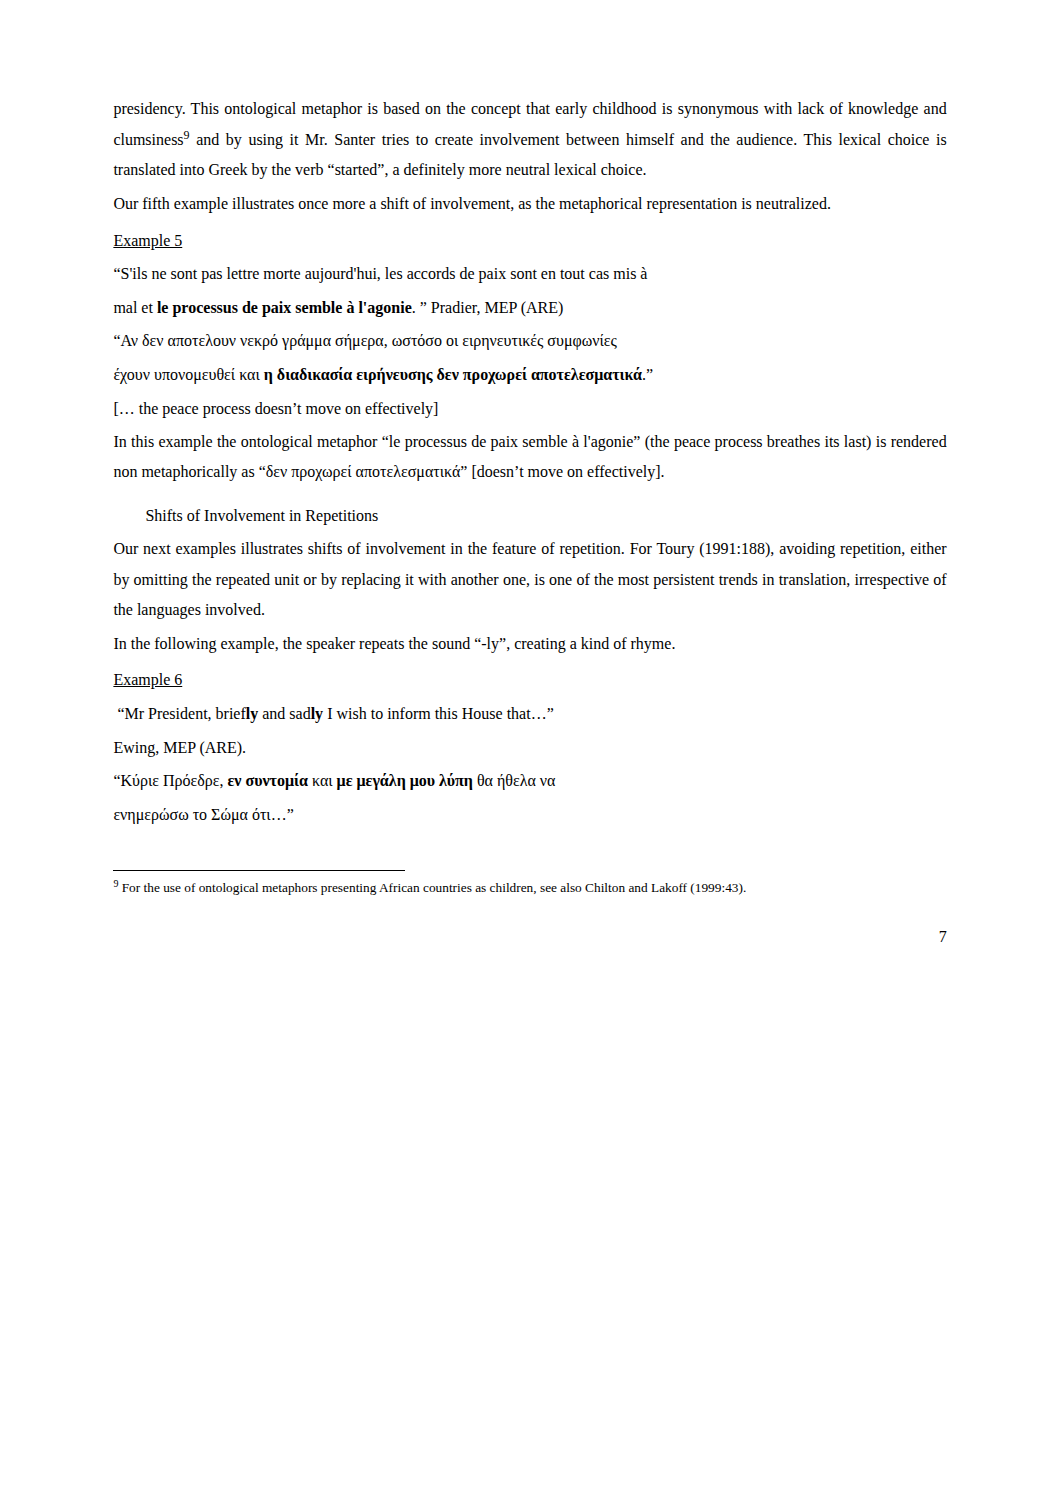presidency. This ontological metaphor is based on the concept that early childhood is synonymous with lack of knowledge and clumsiness9 and by using it Mr. Santer tries to create involvement between himself and the audience. This lexical choice is translated into Greek by the verb “started”, a definitely more neutral lexical choice.
Our fifth example illustrates once more a shift of involvement, as the metaphorical representation is neutralized.
Example 5
“S'ils ne sont pas lettre morte aujourd'hui, les accords de paix sont en tout cas mis à
mal et le processus de paix semble à l'agonie. ” Pradier, MEP (ARE)
“Αν δεν αποτελουν νεκρό γράμμα σήμερα, ωστόσο οι ειρηνευτικές συμφωνίες
έχουν υπονομευθεί και η διαδικασία ειρήνευσης δεν προχωρεί αποτελεσματικά.”
[… the peace process doesn’t move on effectively]
In this example the ontological metaphor “le processus de paix semble à l'agonie” (the peace process breathes its last) is rendered non metaphorically as “δεν προχωρεί αποτελεσματικά” [doesn’t move on effectively].
Shifts of Involvement in Repetitions
Our next examples illustrates shifts of involvement in the feature of repetition. For Toury (1991:188), avoiding repetition, either by omitting the repeated unit or by replacing it with another one, is one of the most persistent trends in translation, irrespective of the languages involved.
In the following example, the speaker repeats the sound “-ly”, creating a kind of rhyme.
Example 6
“Mr President, briefly and sadly I wish to inform this House that…”
Ewing, MEP (ARE).
“Κύριε Πρόεδρε, εν συντομία και με μεγάλη μου λύπη θα ήθελα να
ενημερώσω το Σώμα ότι…”
9 For the use of ontological metaphors presenting African countries as children, see also Chilton and Lakoff (1999:43).
7